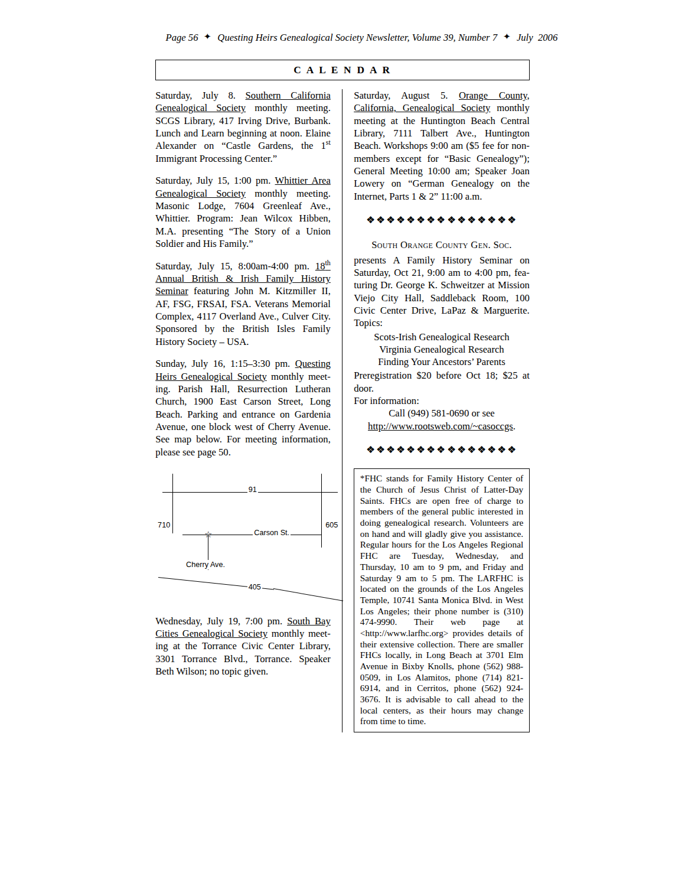Page 56 ✦ Questing Heirs Genealogical Society Newsletter, Volume 39, Number 7 ✦ July 2006
C A L E N D A R
Saturday, July 8. Southern California Genealogical Society monthly meeting. SCGS Library, 417 Irving Drive, Burbank. Lunch and Learn beginning at noon. Elaine Alexander on “Castle Gardens, the 1st Immigrant Processing Center.”
Saturday, July 15, 1:00 pm. Whittier Area Genealogical Society monthly meeting. Masonic Lodge, 7604 Greenleaf Ave., Whittier. Program: Jean Wilcox Hibben, M.A. presenting “The Story of a Union Soldier and His Family.”
Saturday, July 15, 8:00am-4:00 pm. 18th Annual British & Irish Family History Seminar featuring John M. Kitzmiller II, AF, FSG, FRSAI, FSA. Veterans Memorial Complex, 4117 Overland Ave., Culver City. Sponsored by the British Isles Family History Society – USA.
Sunday, July 16, 1:15–3:30 pm. Questing Heirs Genealogical Society monthly meeting. Parish Hall, Resurrection Lutheran Church, 1900 East Carson Street, Long Beach. Parking and entrance on Gardenia Avenue, one block west of Cherry Avenue. See map below. For meeting information, please see page 50.
91
710
605
Carson St.
☆
Cherry Ave.
405
Wednesday, July 19, 7:00 pm. South Bay Cities Genealogical Society monthly meeting at the Torrance Civic Center Library, 3301 Torrance Blvd., Torrance. Speaker Beth Wilson; no topic given.
Saturday, August 5. Orange County, California, Genealogical Society monthly meeting at the Huntington Beach Central Library, 7111 Talbert Ave., Huntington Beach. Workshops 9:00 am ($5 fee for non-members except for “Basic Genealogy”); General Meeting 10:00 am; Speaker Joan Lowery on “German Genealogy on the Internet, Parts 1 & 2” 11:00 a.m.
❖❖❖❖❖❖❖❖❖❖❖❖❖❖❖
South Orange County Gen. Soc.
presents A Family History Seminar on Saturday, Oct 21, 9:00 am to 4:00 pm, featuring Dr. George K. Schweitzer at Mission Viejo City Hall, Saddleback Room, 100 Civic Center Drive, LaPaz & Marguerite. Topics:
Scots-Irish Genealogical Research
Virginia Genealogical Research
Finding Your Ancestors’ Parents
Preregistration $20 before Oct 18; $25 at door.
For information:
Call (949) 581-0690 or see
http://www.rootsweb.com/~casoccgs.
❖❖❖❖❖❖❖❖❖❖❖❖❖❖❖
*FHC stands for Family History Center of the Church of Jesus Christ of Latter-Day Saints. FHCs are open free of charge to members of the general public interested in doing genealogical research. Volunteers are on hand and will gladly give you assistance. Regular hours for the Los Angeles Regional FHC are Tuesday, Wednesday, and Thursday, 10 am to 9 pm, and Friday and Saturday 9 am to 5 pm. The LARFHC is located on the grounds of the Los Angeles Temple, 10741 Santa Monica Blvd. in West Los Angeles; their phone number is (310) 474-9990. Their web page at <http://www.larfhc.org> provides details of their extensive collection. There are smaller FHCs locally, in Long Beach at 3701 Elm Avenue in Bixby Knolls, phone (562) 988-0509, in Los Alamitos, phone (714) 821-6914, and in Cerritos, phone (562) 924-3676. It is advisable to call ahead to the local centers, as their hours may change from time to time.